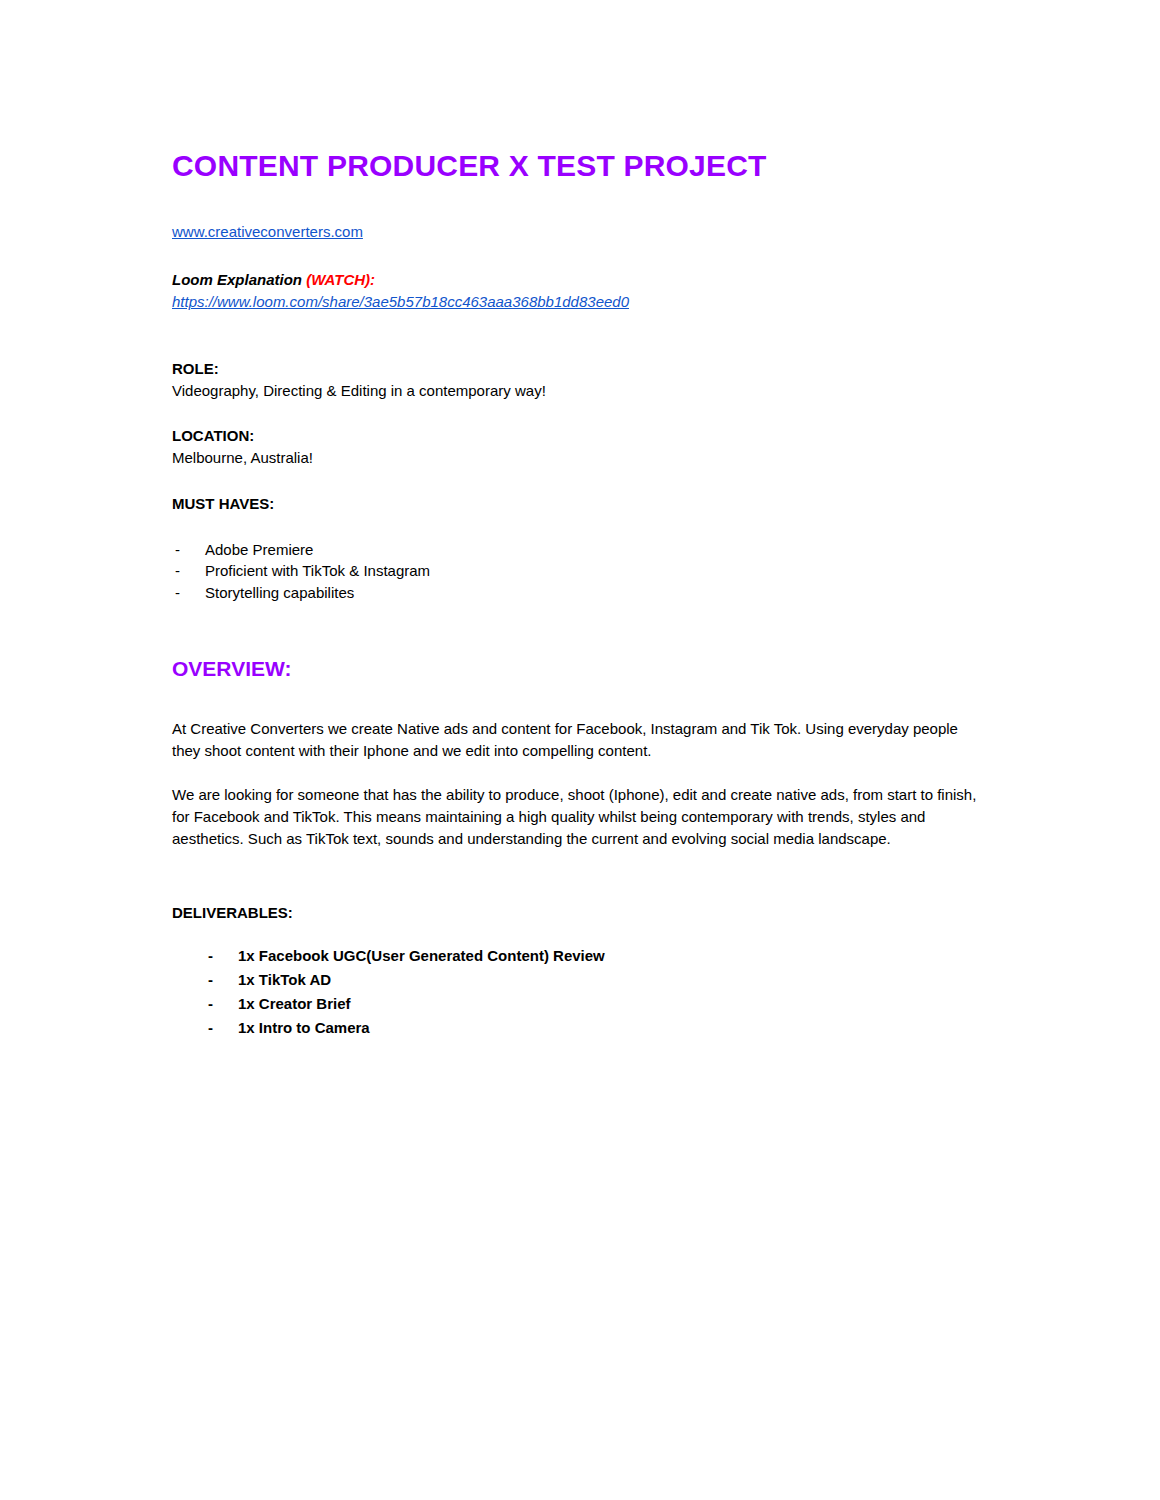CONTENT PRODUCER X TEST PROJECT
www.creativeconverters.com
Loom Explanation (WATCH):
https://www.loom.com/share/3ae5b57b18cc463aaa368bb1dd83eed0
ROLE: Videography, Directing & Editing in a contemporary way!
LOCATION: Melbourne, Australia!
MUST HAVES:
Adobe Premiere
Proficient with TikTok & Instagram
Storytelling capabilites
OVERVIEW:
At Creative Converters we create Native ads and content for Facebook, Instagram and Tik Tok. Using everyday people they shoot content with their Iphone and we edit into compelling content.
We are looking for someone that has the ability to produce, shoot (Iphone), edit and create native ads, from start to finish, for Facebook and TikTok. This means maintaining a high quality whilst being contemporary with trends, styles and aesthetics. Such as TikTok text, sounds and understanding the current and evolving social media landscape.
DELIVERABLES:
1x Facebook UGC(User Generated Content) Review
1x TikTok AD
1x Creator Brief
1x Intro to Camera